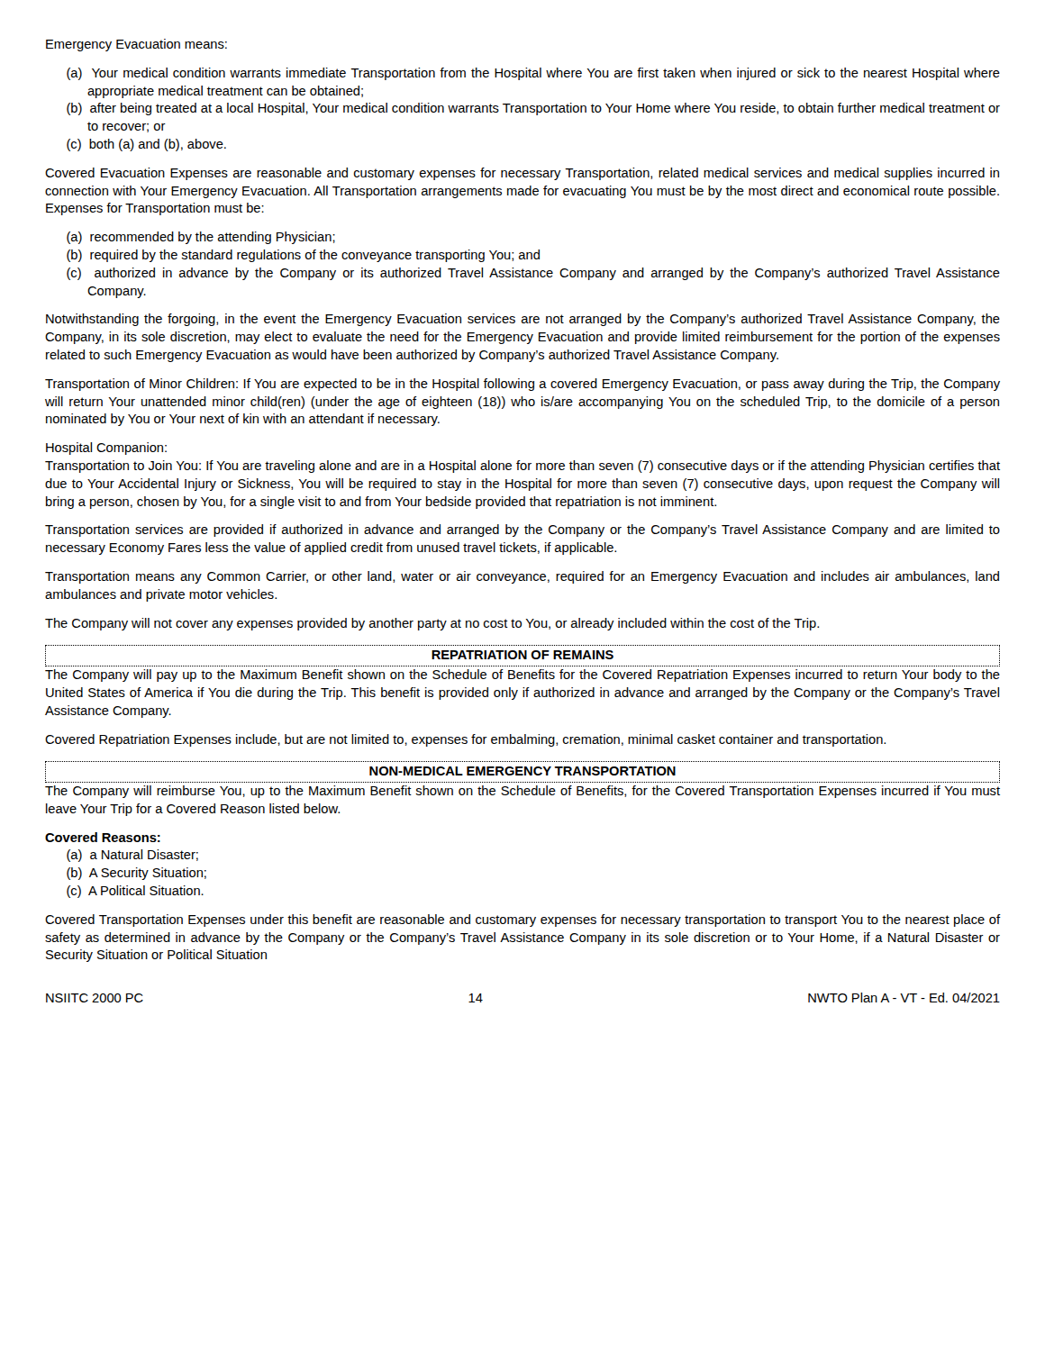Emergency Evacuation means:
(a) Your medical condition warrants immediate Transportation from the Hospital where You are first taken when injured or sick to the nearest Hospital where appropriate medical treatment can be obtained;
(b) after being treated at a local Hospital, Your medical condition warrants Transportation to Your Home where You reside, to obtain further medical treatment or to recover; or
(c) both (a) and (b), above.
Covered Evacuation Expenses are reasonable and customary expenses for necessary Transportation, related medical services and medical supplies incurred in connection with Your Emergency Evacuation. All Transportation arrangements made for evacuating You must be by the most direct and economical route possible. Expenses for Transportation must be:
(a) recommended by the attending Physician;
(b) required by the standard regulations of the conveyance transporting You; and
(c) authorized in advance by the Company or its authorized Travel Assistance Company and arranged by the Company’s authorized Travel Assistance Company.
Notwithstanding the forgoing, in the event the Emergency Evacuation services are not arranged by the Company’s authorized Travel Assistance Company, the Company, in its sole discretion, may elect to evaluate the need for the Emergency Evacuation and provide limited reimbursement for the portion of the expenses related to such Emergency Evacuation as would have been authorized by Company’s authorized Travel Assistance Company.
Transportation of Minor Children: If You are expected to be in the Hospital following a covered Emergency Evacuation, or pass away during the Trip, the Company will return Your unattended minor child(ren) (under the age of eighteen (18)) who is/are accompanying You on the scheduled Trip, to the domicile of a person nominated by You or Your next of kin with an attendant if necessary.
Hospital Companion:
Transportation to Join You: If You are traveling alone and are in a Hospital alone for more than seven (7) consecutive days or if the attending Physician certifies that due to Your Accidental Injury or Sickness, You will be required to stay in the Hospital for more than seven (7) consecutive days, upon request the Company will bring a person, chosen by You, for a single visit to and from Your bedside provided that repatriation is not imminent.
Transportation services are provided if authorized in advance and arranged by the Company or the Company’s Travel Assistance Company and are limited to necessary Economy Fares less the value of applied credit from unused travel tickets, if applicable.
Transportation means any Common Carrier, or other land, water or air conveyance, required for an Emergency Evacuation and includes air ambulances, land ambulances and private motor vehicles.
The Company will not cover any expenses provided by another party at no cost to You, or already included within the cost of the Trip.
REPATRIATION OF REMAINS
The Company will pay up to the Maximum Benefit shown on the Schedule of Benefits for the Covered Repatriation Expenses incurred to return Your body to the United States of America if You die during the Trip. This benefit is provided only if authorized in advance and arranged by the Company or the Company’s Travel Assistance Company.
Covered Repatriation Expenses include, but are not limited to, expenses for embalming, cremation, minimal casket container and transportation.
NON-MEDICAL EMERGENCY TRANSPORTATION
The Company will reimburse You, up to the Maximum Benefit shown on the Schedule of Benefits, for the Covered Transportation Expenses incurred if You must leave Your Trip for a Covered Reason listed below.
Covered Reasons:
(a) a Natural Disaster;
(b) A Security Situation;
(c) A Political Situation.
Covered Transportation Expenses under this benefit are reasonable and customary expenses for necessary transportation to transport You to the nearest place of safety as determined in advance by the Company or the Company’s Travel Assistance Company in its sole discretion or to Your Home, if a Natural Disaster or Security Situation or Political Situation
NSIITC 2000 PC 14 NWTO Plan A - VT - Ed. 04/2021